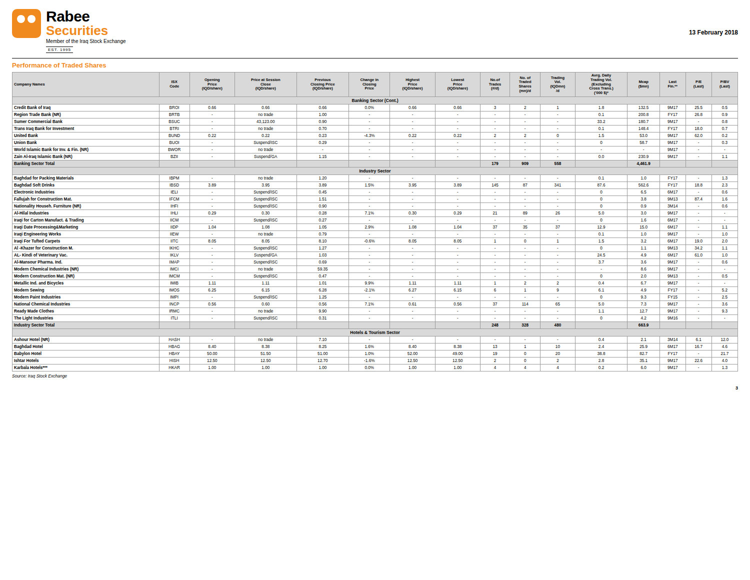Rabee
Securities
Member of the Iraq Stock Exchange
EST. 1995
13 February 2018
Performance of Traded Shares
| Company Names | ISX Code | Opening Price (IQD/share) | Price at Session Close (IQD/share) | Previous Closing Price (IQD/share) | Change in Closing Price | Highest Price (IQD/share) | Lowest Price (IQD/share) | No.of Trades (#/d) | No. of Traded Shares (mn)/d | Trading Vol. (IQDmn) /d | Avrg. Daily Trading Vol. (Excluding Cross Trans.) ('000 $)* | Mcap ($mn) | Last Fin.** | P/E (Last) | P/BV (Last) |
| --- | --- | --- | --- | --- | --- | --- | --- | --- | --- | --- | --- | --- | --- | --- | --- |
| Banking Sector (Cont.) |
| Credit Bank of Iraq | BROI | 0.66 | 0.66 | 0.66 | 0.0% | 0.66 | 0.66 | 3 | 2 | 1 | 1.8 | 132.5 | 9M17 | 25.5 | 0.5 |
| Region Trade Bank (NR) | BRTB | - | no trade | 1.00 | - | - | - | - | - | - | 0.1 | 200.8 | FY17 | 26.8 | 0.9 |
| Sumer Commercial Bank | BSUC | - | 43,123.00 | 0.90 | - | - | - | - | - | - | 33.2 | 180.7 | 9M17 | - | 0.8 |
| Trans Iraq Bank for Investment | BTRI | - | no trade | 0.70 | - | - | - | - | - | - | 0.1 | 148.4 | FY17 | 18.0 | 0.7 |
| United Bank | BUND | 0.22 | 0.22 | 0.23 | -4.3% | 0.22 | 0.22 | 2 | 2 | 0 | 1.5 | 53.0 | 9M17 | 62.0 | 0.2 |
| Union Bank | BUOI | - | Suspend/ISC | 0.29 | - | - | - | - | - | - | 0 | 58.7 | 9M17 | - | 0.3 |
| World Islamic Bank for Inv. & Fin. (NR) | BWOR | - | no trade | - | - | - | - | - | - | - | - | - | 9M17 | - | - |
| Zain Al-Iraq Islamic Bank (NR) | BZII | - | Suspend/GA | 1.15 | - | - | - | - | - | - | 0.0 | 230.9 | 9M17 | - | 1.1 |
| Banking Sector Total | | | | | | | | 179 | 909 | 558 | | 4,461.9 | | | |
| Industry Sector |
| Baghdad for Packing Materials | IBPM | - | no trade | 1.20 | - | - | - | - | - | - | 0.1 | 1.0 | FY17 | - | 1.3 |
| Baghdad Soft Drinks | IBSD | 3.89 | 3.95 | 3.89 | 1.5% | 3.95 | 3.89 | 145 | 87 | 341 | 87.6 | 562.6 | FY17 | 18.8 | 2.3 |
| Electronic Industries | IELI | - | Suspend/ISC | 0.45 | - | - | - | - | - | - | 0 | 6.5 | 6M17 | - | 0.6 |
| Fallujah for Construction Mat. | IFCM | - | Suspend/ISC | 1.51 | - | - | - | - | - | - | 0 | 3.8 | 9M13 | 87.4 | 1.6 |
| Nationality Househ. Furniture (NR) | IHFI | - | Suspend/ISC | 0.90 | - | - | - | - | - | - | 0 | 0.9 | 3M14 | - | 0.6 |
| Al-Hilal Industries | IHLI | 0.29 | 0.30 | 0.28 | 7.1% | 0.30 | 0.29 | 21 | 89 | 26 | 5.0 | 3.0 | 9M17 | - | - |
| Iraqi for Carton Manufact. & Trading | IICM | - | Suspend/ISC | 0.27 | - | - | - | - | - | - | 0 | 1.6 | 6M17 | - | - |
| Iraqi Date Processing&Marketing | IIDP | 1.04 | 1.08 | 1.05 | 2.9% | 1.08 | 1.04 | 37 | 35 | 37 | 12.9 | 15.0 | 6M17 | - | 1.1 |
| Iraqi Engineering Works | IIEW | - | no trade | 0.79 | - | - | - | - | - | - | 0.1 | 1.0 | 9M17 | - | 1.0 |
| Iraqi For Tufted Carpets | IITC | 8.05 | 8.05 | 8.10 | -0.6% | 8.05 | 8.05 | 1 | 0 | 1 | 1.5 | 3.2 | 6M17 | 19.0 | 2.0 |
| Al -Khazer for Construction M. | IKHC | - | Suspend/ISC | 1.27 | - | - | - | - | - | - | 0 | 1.1 | 9M13 | 34.2 | 1.1 |
| AL- Kindi of Veterinary Vac. | IKLV | - | Suspend/GA | 1.03 | - | - | - | - | - | - | 24.5 | 4.9 | 6M17 | 61.0 | 1.0 |
| Al-Mansour Pharma. Ind. | IMAP | - | Suspend/ISC | 0.69 | - | - | - | - | - | - | 3.7 | 3.6 | 9M17 | - | 0.6 |
| Modern Chemical Industries (NR) | IMCI | - | no trade | 59.35 | - | - | - | - | - | - | - | 8.6 | 9M17 | - | - |
| Modern Construction Mat. (NR) | IMCM | - | Suspend/ISC | 0.47 | - | - | - | - | - | - | 0 | 2.0 | 9M13 | - | 0.5 |
| Metallic Ind. and Bicycles | IMIB | 1.11 | 1.11 | 1.01 | 9.9% | 1.11 | 1.11 | 1 | 2 | 2 | 0.4 | 6.7 | 9M17 | - | - |
| Modern Sewing | IMOS | 6.25 | 6.15 | 6.28 | -2.1% | 6.27 | 6.15 | 6 | 1 | 9 | 6.1 | 4.9 | FY17 | - | 5.2 |
| Modern Paint Industries | IMPI | - | Suspend/ISC | 1.25 | - | - | - | - | - | - | 0 | 9.3 | FY15 | - | 2.5 |
| National Chemical Industries | INCP | 0.56 | 0.60 | 0.56 | 7.1% | 0.61 | 0.56 | 37 | 114 | 65 | 5.0 | 7.3 | 9M17 | - | 3.6 |
| Ready Made Clothes | IRMC | - | no trade | 9.90 | - | - | - | - | - | - | 1.1 | 12.7 | 9M17 | - | 9.3 |
| The Light Industries | ITLI | - | Suspend/ISC | 0.31 | - | - | - | - | - | - | 0 | 4.2 | 9M16 | - | - |
| Industry Sector Total | | | | | | | | 248 | 328 | 480 | | 663.9 | | | |
| Hotels & Tourism Sector |
| Ashour Hotel (NR) | HASH | - | no trade | 7.10 | - | - | - | - | - | - | 0.4 | 2.1 | 3M14 | 6.1 | 12.0 |
| Baghdad Hotel | HBAG | 8.40 | 8.38 | 8.25 | 1.6% | 8.40 | 8.38 | 13 | 1 | 10 | 2.4 | 25.9 | 6M17 | 16.7 | 4.6 |
| Babylon Hotel | HBAY | 50.00 | 51.50 | 51.00 | 1.0% | 52.00 | 49.00 | 19 | 0 | 20 | 38.8 | 82.7 | FY17 | - | 21.7 |
| Ishtar Hotels | HISH | 12.50 | 12.50 | 12.70 | -1.6% | 12.50 | 12.50 | 2 | 0 | 2 | 2.8 | 35.1 | 9M17 | 22.6 | 4.0 |
| Karbala Hotels*** | HKAR | 1.00 | 1.00 | 1.00 | 0.0% | 1.00 | 1.00 | 4 | 4 | 4 | 0.2 | 6.0 | 9M17 | - | 1.3 |
Source: Iraq Stock Exchange
3